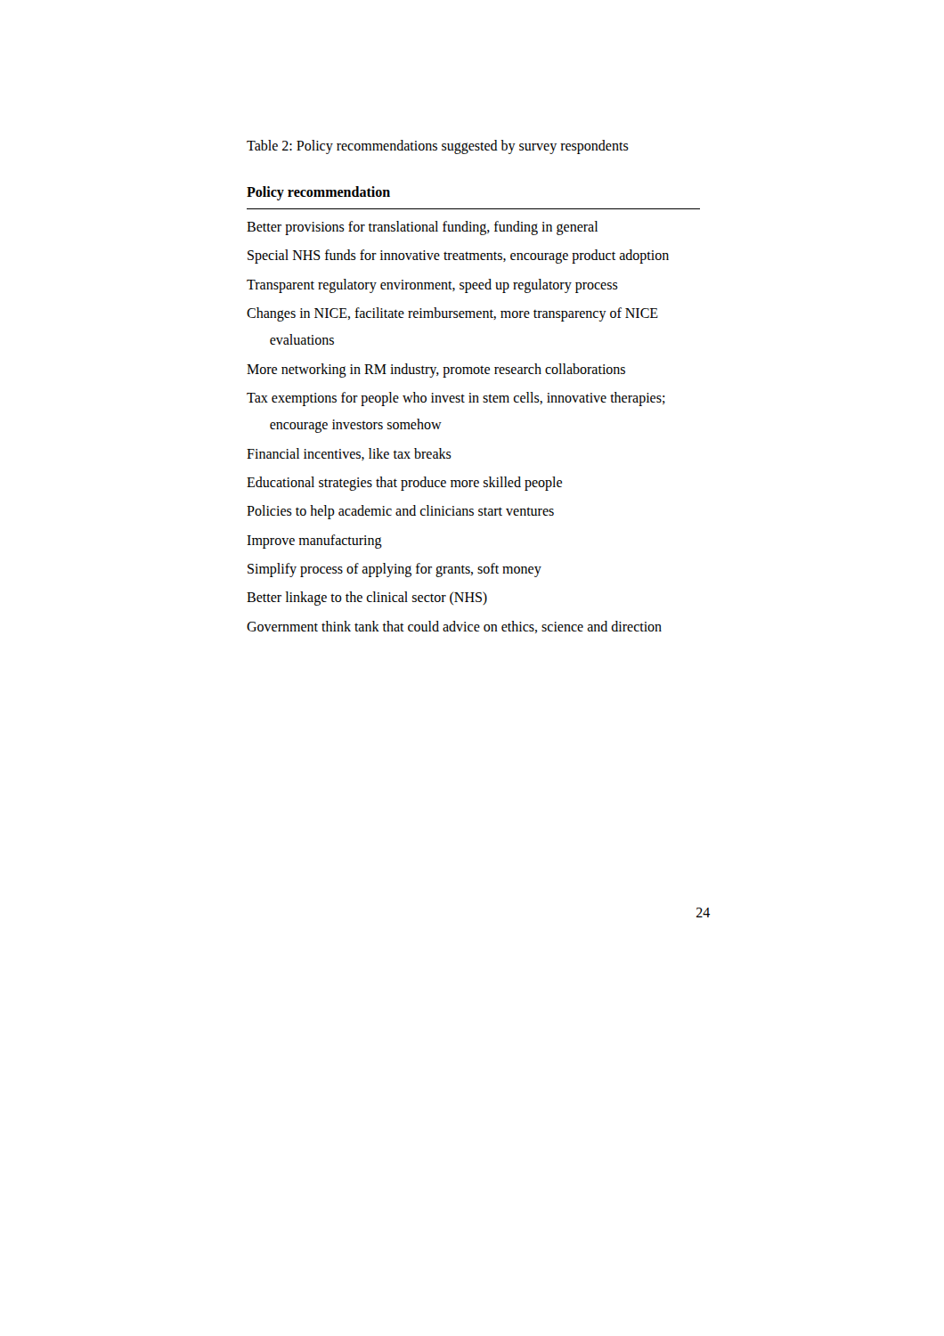Table 2: Policy recommendations suggested by survey respondents
| Policy recommendation |
| --- |
| Better provisions for translational funding, funding in general |
| Special NHS funds for innovative treatments, encourage product adoption |
| Transparent regulatory environment, speed up regulatory process |
| Changes in NICE, facilitate reimbursement, more transparency of NICE evaluations |
| More networking in RM industry, promote research collaborations |
| Tax exemptions for people who invest in stem cells, innovative therapies; encourage investors somehow |
| Financial incentives, like tax breaks |
| Educational strategies that produce more skilled people |
| Policies to help academic and clinicians start ventures |
| Improve manufacturing |
| Simplify process of applying for grants, soft money |
| Better linkage to the clinical sector (NHS) |
| Government think tank that could advice on ethics, science and direction |
24